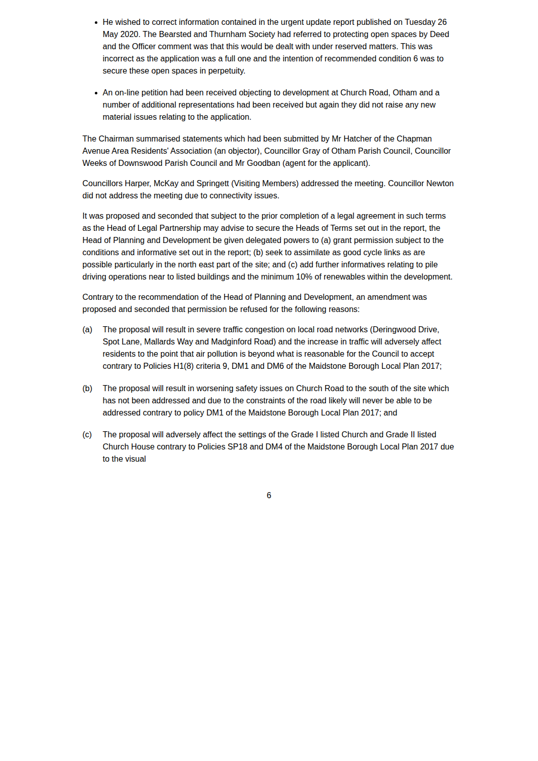He wished to correct information contained in the urgent update report published on Tuesday 26 May 2020. The Bearsted and Thurnham Society had referred to protecting open spaces by Deed and the Officer comment was that this would be dealt with under reserved matters. This was incorrect as the application was a full one and the intention of recommended condition 6 was to secure these open spaces in perpetuity.
An on-line petition had been received objecting to development at Church Road, Otham and a number of additional representations had been received but again they did not raise any new material issues relating to the application.
The Chairman summarised statements which had been submitted by Mr Hatcher of the Chapman Avenue Area Residents' Association (an objector), Councillor Gray of Otham Parish Council, Councillor Weeks of Downswood Parish Council and Mr Goodban (agent for the applicant).
Councillors Harper, McKay and Springett (Visiting Members) addressed the meeting. Councillor Newton did not address the meeting due to connectivity issues.
It was proposed and seconded that subject to the prior completion of a legal agreement in such terms as the Head of Legal Partnership may advise to secure the Heads of Terms set out in the report, the Head of Planning and Development be given delegated powers to (a) grant permission subject to the conditions and informative set out in the report; (b) seek to assimilate as good cycle links as are possible particularly in the north east part of the site; and (c) add further informatives relating to pile driving operations near to listed buildings and the minimum 10% of renewables within the development.
Contrary to the recommendation of the Head of Planning and Development, an amendment was proposed and seconded that permission be refused for the following reasons:
(a) The proposal will result in severe traffic congestion on local road networks (Deringwood Drive, Spot Lane, Mallards Way and Madginford Road) and the increase in traffic will adversely affect residents to the point that air pollution is beyond what is reasonable for the Council to accept contrary to Policies H1(8) criteria 9, DM1 and DM6 of the Maidstone Borough Local Plan 2017;
(b) The proposal will result in worsening safety issues on Church Road to the south of the site which has not been addressed and due to the constraints of the road likely will never be able to be addressed contrary to policy DM1 of the Maidstone Borough Local Plan 2017; and
(c) The proposal will adversely affect the settings of the Grade I listed Church and Grade II listed Church House contrary to Policies SP18 and DM4 of the Maidstone Borough Local Plan 2017 due to the visual
6